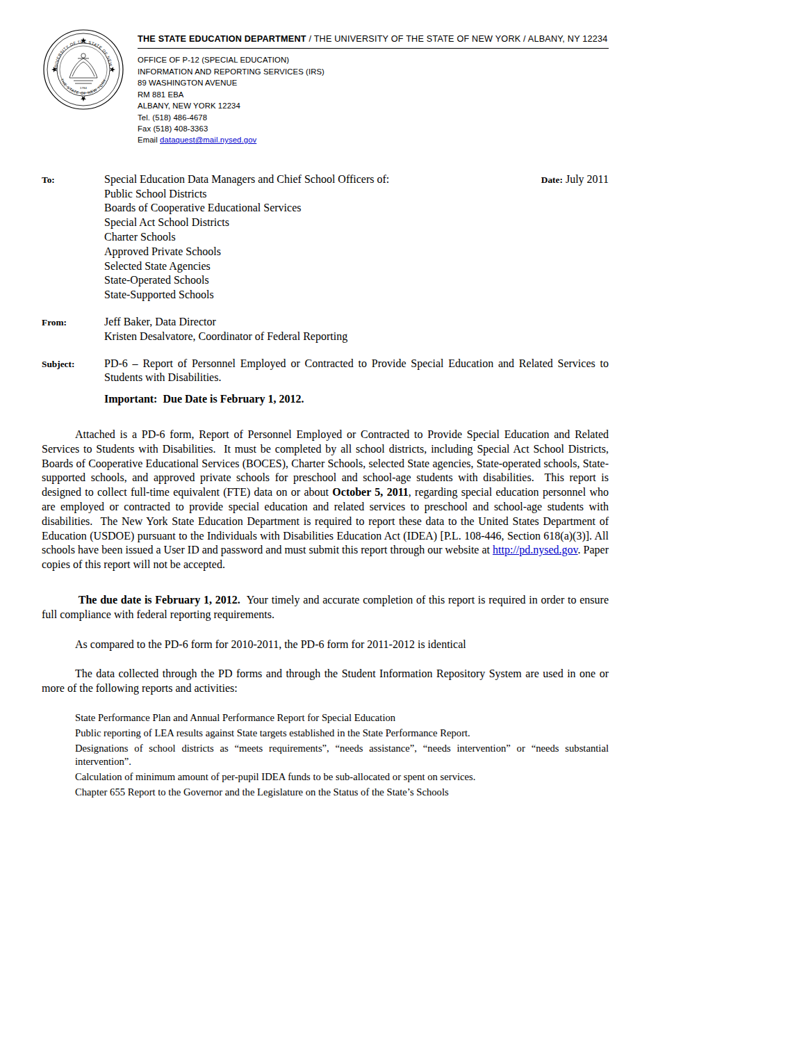THE UNIVERSITY OF THE STATE OF NEW YORK THE STATE OF NEW YORK 1784
THE STATE EDUCATION DEPARTMENT / THE UNIVERSITY OF THE STATE OF NEW YORK / ALBANY, NY 12234
OFFICE OF P-12 (SPECIAL EDUCATION)
INFORMATION AND REPORTING SERVICES (IRS)
89 WASHINGTON AVENUE
RM 881 EBA
ALBANY, NEW YORK 12234
Tel. (518) 486-4678
Fax (518) 408-3363
Email dataquest@mail.nysed.gov
To:
Date: July 2011 Special Education Data Managers and Chief School Officers of:
Public School Districts
Boards of Cooperative Educational Services
Special Act School Districts
Charter Schools
Approved Private Schools
Selected State Agencies
State-Operated Schools
State-Supported Schools
From:
Jeff Baker, Data Director
Kristen Desalvatore, Coordinator of Federal Reporting
Subject:
PD-6 – Report of Personnel Employed or Contracted to Provide Special Education and Related Services to Students with Disabilities.
Important: Due Date is February 1, 2012.
Attached is a PD-6 form, Report of Personnel Employed or Contracted to Provide Special Education and Related Services to Students with Disabilities. It must be completed by all school districts, including Special Act School Districts, Boards of Cooperative Educational Services (BOCES), Charter Schools, selected State agencies, State-operated schools, State-supported schools, and approved private schools for preschool and school-age students with disabilities. This report is designed to collect full-time equivalent (FTE) data on or about October 5, 2011, regarding special education personnel who are employed or contracted to provide special education and related services to preschool and school-age students with disabilities. The New York State Education Department is required to report these data to the United States Department of Education (USDOE) pursuant to the Individuals with Disabilities Education Act (IDEA) [P.L. 108-446, Section 618(a)(3)]. All schools have been issued a User ID and password and must submit this report through our website at http://pd.nysed.gov. Paper copies of this report will not be accepted.
The due date is February 1, 2012. Your timely and accurate completion of this report is required in order to ensure full compliance with federal reporting requirements.
As compared to the PD-6 form for 2010-2011, the PD-6 form for 2011-2012 is identical
The data collected through the PD forms and through the Student Information Repository System are used in one or more of the following reports and activities:
State Performance Plan and Annual Performance Report for Special Education
Public reporting of LEA results against State targets established in the State Performance Report.
Designations of school districts as “meets requirements”, “needs assistance”, “needs intervention” or “needs substantial intervention”.
Calculation of minimum amount of per-pupil IDEA funds to be sub-allocated or spent on services.
Chapter 655 Report to the Governor and the Legislature on the Status of the State’s Schools